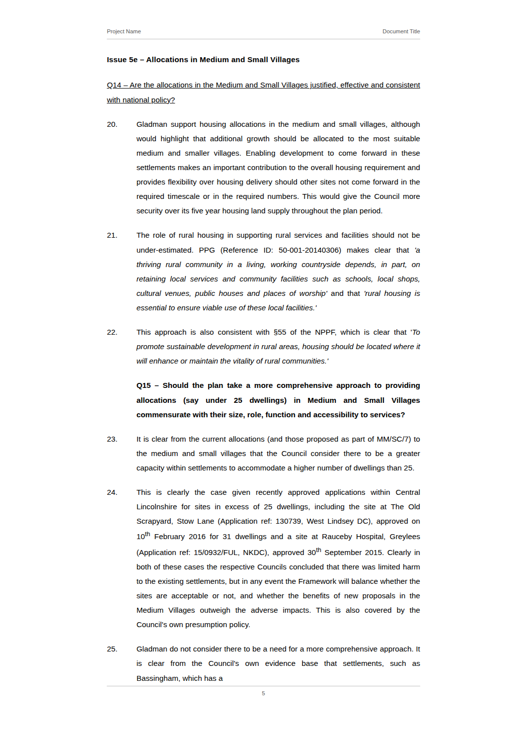Project Name Document Title
Issue 5e – Allocations in Medium and Small Villages
Q14 – Are the allocations in the Medium and Small Villages justified, effective and consistent with national policy?
20. Gladman support housing allocations in the medium and small villages, although would highlight that additional growth should be allocated to the most suitable medium and smaller villages. Enabling development to come forward in these settlements makes an important contribution to the overall housing requirement and provides flexibility over housing delivery should other sites not come forward in the required timescale or in the required numbers. This would give the Council more security over its five year housing land supply throughout the plan period.
21. The role of rural housing in supporting rural services and facilities should not be under-estimated. PPG (Reference ID: 50-001-20140306) makes clear that 'a thriving rural community in a living, working countryside depends, in part, on retaining local services and community facilities such as schools, local shops, cultural venues, public houses and places of worship' and that 'rural housing is essential to ensure viable use of these local facilities.'
22. This approach is also consistent with §55 of the NPPF, which is clear that 'To promote sustainable development in rural areas, housing should be located where it will enhance or maintain the vitality of rural communities.'
Q15 – Should the plan take a more comprehensive approach to providing allocations (say under 25 dwellings) in Medium and Small Villages commensurate with their size, role, function and accessibility to services?
23. It is clear from the current allocations (and those proposed as part of MM/SC/7) to the medium and small villages that the Council consider there to be a greater capacity within settlements to accommodate a higher number of dwellings than 25.
24. This is clearly the case given recently approved applications within Central Lincolnshire for sites in excess of 25 dwellings, including the site at The Old Scrapyard, Stow Lane (Application ref: 130739, West Lindsey DC), approved on 10th February 2016 for 31 dwellings and a site at Rauceby Hospital, Greylees (Application ref: 15/0932/FUL, NKDC), approved 30th September 2015. Clearly in both of these cases the respective Councils concluded that there was limited harm to the existing settlements, but in any event the Framework will balance whether the sites are acceptable or not, and whether the benefits of new proposals in the Medium Villages outweigh the adverse impacts. This is also covered by the Council's own presumption policy.
25. Gladman do not consider there to be a need for a more comprehensive approach. It is clear from the Council's own evidence base that settlements, such as Bassingham, which has a
5